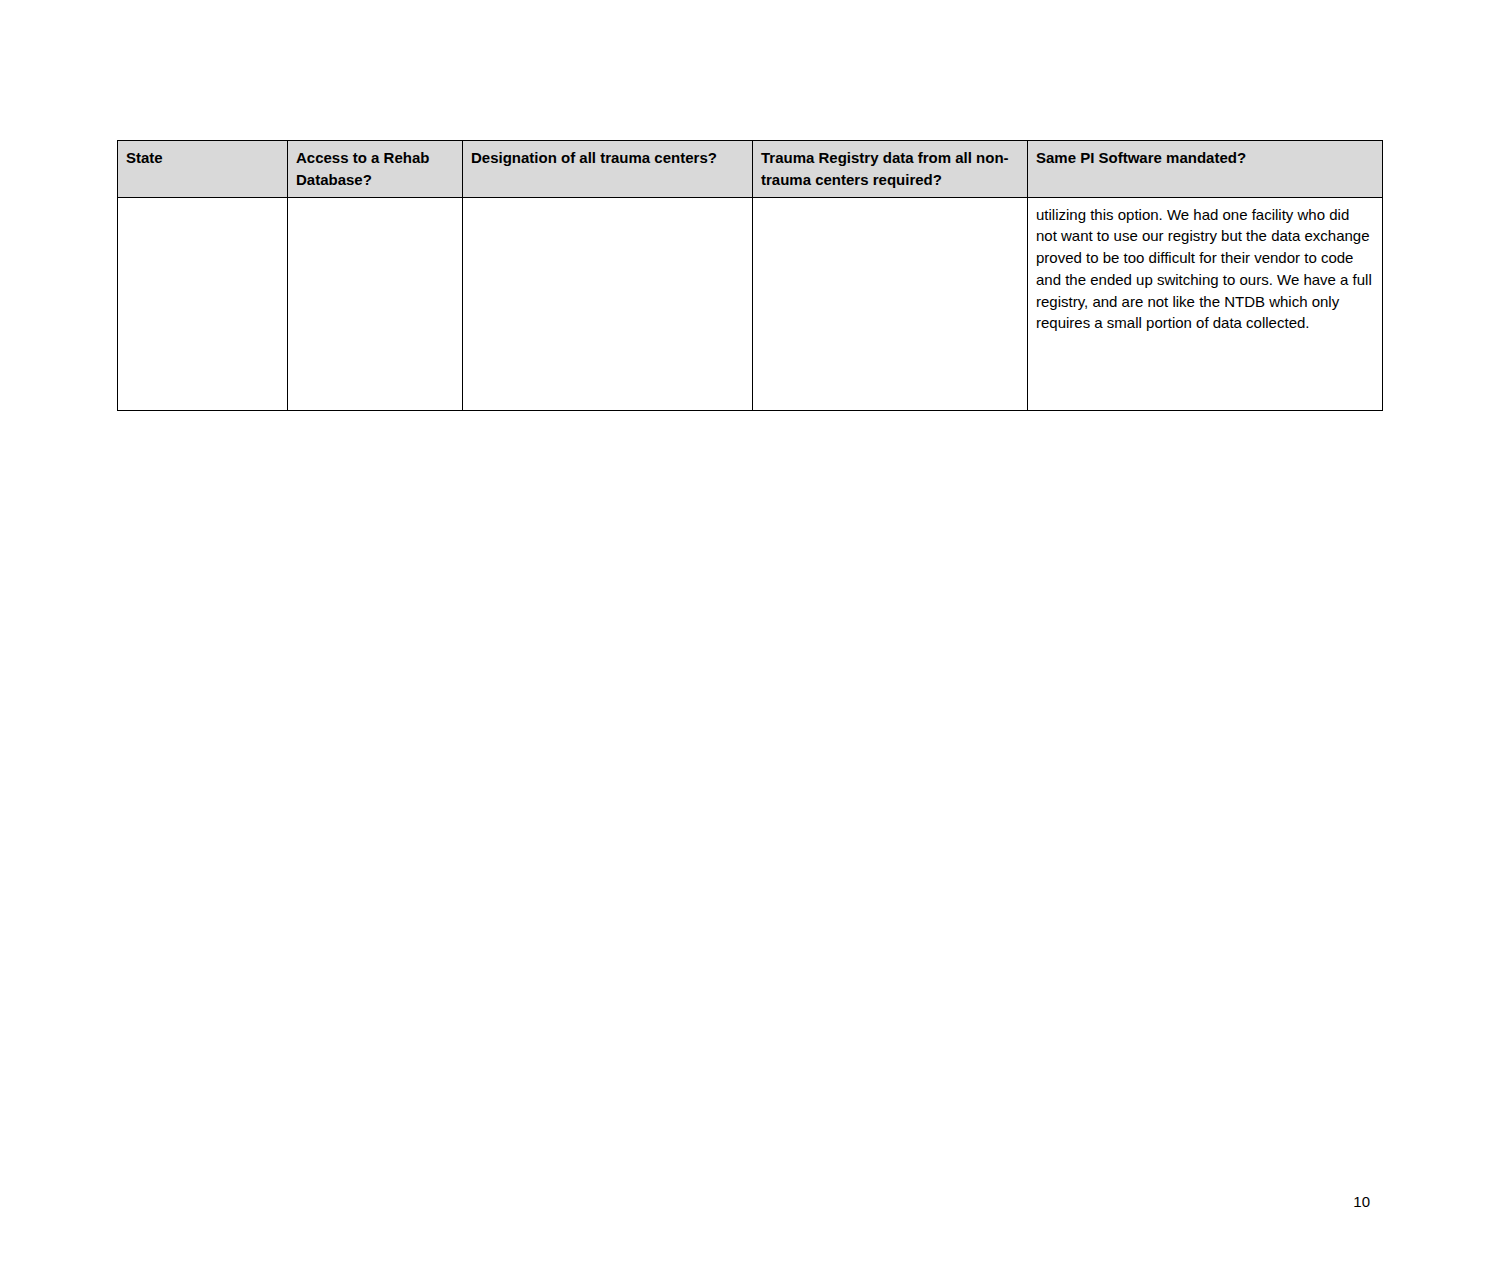| State | Access to a Rehab Database? | Designation of all trauma centers? | Trauma Registry data from all non-trauma centers required? | Same PI Software mandated? |
| --- | --- | --- | --- | --- |
| | | | | utilizing this option. We had one facility who did not want to use our registry but the data exchange proved to be too difficult for their vendor to code and the ended up switching to ours. We have a full registry, and are not like the NTDB which only requires a small portion of data collected. |
10